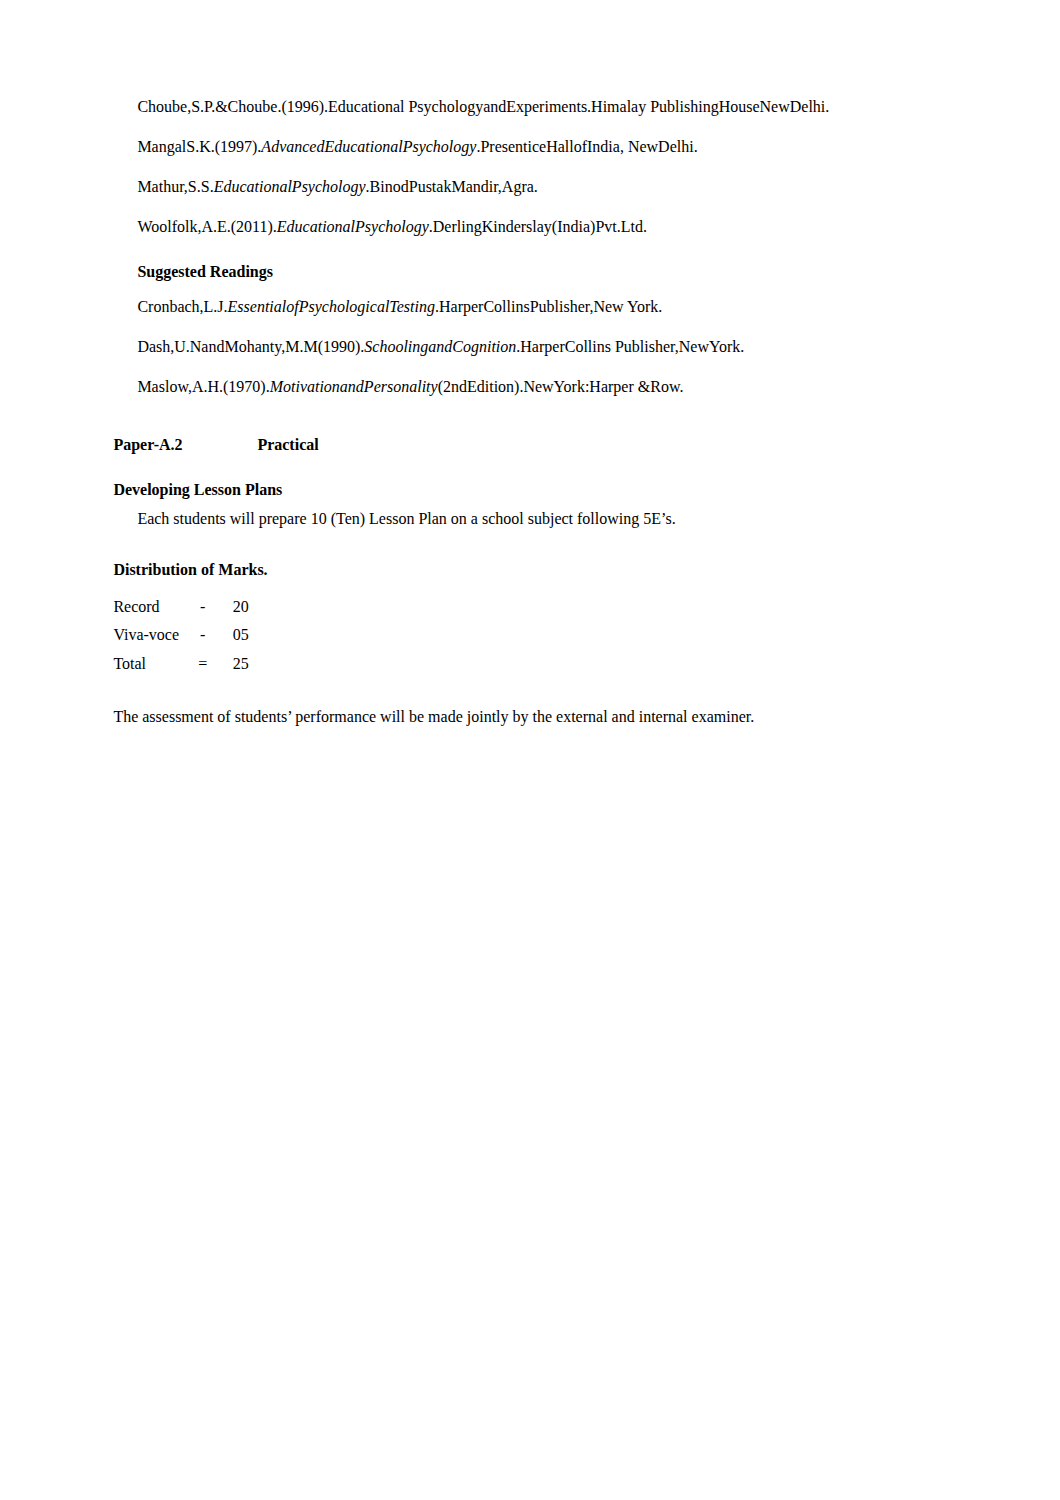Choube,S.P.&Choube.(1996).Educational PsychologyandExperiments.Himalay PublishingHouseNewDelhi.
MangalS.K.(1997).AdvancedEducationalPsychology.PresenticeHallofIndia, NewDelhi.
Mathur,S.S.EducationalPsychology.BinodPustakMandir,Agra.
Woolfolk,A.E.(2011).EducationalPsychology.DerlingKinderslay(India)Pvt.Ltd.
Suggested Readings
Cronbach,L.J.EssentialofPsychologicalTesting.HarperCollinsPublisher,New York.
Dash,U.NandMohanty,M.M(1990).SchoolingandCognition.HarperCollins Publisher,NewYork.
Maslow,A.H.(1970).MotivationandPersonality(2ndEdition).NewYork:Harper &Row.
Paper-A.2 Practical
Developing Lesson Plans
Each students will prepare 10 (Ten) Lesson Plan on a school subject following 5E’s.
Distribution of Marks.
| Record | - | 20 |
| Viva-voce | - | 05 |
| Total | = | 25 |
The assessment of students’ performance will be made jointly by the external and internal examiner.